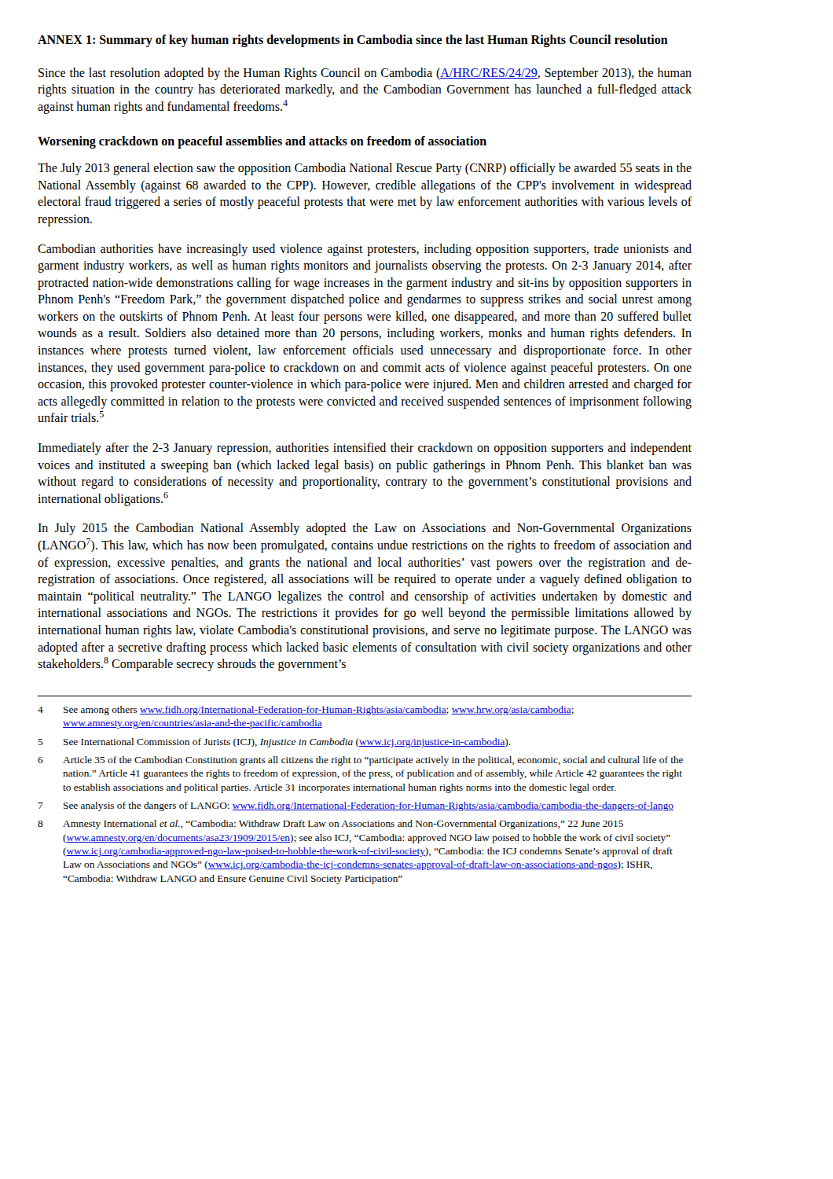ANNEX 1: Summary of key human rights developments in Cambodia since the last Human Rights Council resolution
Since the last resolution adopted by the Human Rights Council on Cambodia (A/HRC/RES/24/29, September 2013), the human rights situation in the country has deteriorated markedly, and the Cambodian Government has launched a full-fledged attack against human rights and fundamental freedoms.4
Worsening crackdown on peaceful assemblies and attacks on freedom of association
The July 2013 general election saw the opposition Cambodia National Rescue Party (CNRP) officially be awarded 55 seats in the National Assembly (against 68 awarded to the CPP). However, credible allegations of the CPP's involvement in widespread electoral fraud triggered a series of mostly peaceful protests that were met by law enforcement authorities with various levels of repression.
Cambodian authorities have increasingly used violence against protesters, including opposition supporters, trade unionists and garment industry workers, as well as human rights monitors and journalists observing the protests. On 2-3 January 2014, after protracted nation-wide demonstrations calling for wage increases in the garment industry and sit-ins by opposition supporters in Phnom Penh's “Freedom Park,” the government dispatched police and gendarmes to suppress strikes and social unrest among workers on the outskirts of Phnom Penh. At least four persons were killed, one disappeared, and more than 20 suffered bullet wounds as a result. Soldiers also detained more than 20 persons, including workers, monks and human rights defenders. In instances where protests turned violent, law enforcement officials used unnecessary and disproportionate force. In other instances, they used government para-police to crackdown on and commit acts of violence against peaceful protesters. On one occasion, this provoked protester counter-violence in which para-police were injured. Men and children arrested and charged for acts allegedly committed in relation to the protests were convicted and received suspended sentences of imprisonment following unfair trials.5
Immediately after the 2-3 January repression, authorities intensified their crackdown on opposition supporters and independent voices and instituted a sweeping ban (which lacked legal basis) on public gatherings in Phnom Penh. This blanket ban was without regard to considerations of necessity and proportionality, contrary to the government’s constitutional provisions and international obligations.6
In July 2015 the Cambodian National Assembly adopted the Law on Associations and Non-Governmental Organizations (LANGO7). This law, which has now been promulgated, contains undue restrictions on the rights to freedom of association and of expression, excessive penalties, and grants the national and local authorities’ vast powers over the registration and de-registration of associations. Once registered, all associations will be required to operate under a vaguely defined obligation to maintain “political neutrality.” The LANGO legalizes the control and censorship of activities undertaken by domestic and international associations and NGOs. The restrictions it provides for go well beyond the permissible limitations allowed by international human rights law, violate Cambodia's constitutional provisions, and serve no legitimate purpose. The LANGO was adopted after a secretive drafting process which lacked basic elements of consultation with civil society organizations and other stakeholders.8 Comparable secrecy shrouds the government’s
4 See among others www.fidh.org/International-Federation-for-Human-Rights/asia/cambodia; www.hrw.org/asia/cambodia; www.amnesty.org/en/countries/asia-and-the-pacific/cambodia
5 See International Commission of Jurists (ICJ), Injustice in Cambodia (www.icj.org/injustice-in-cambodia).
6 Article 35 of the Cambodian Constitution grants all citizens the right to “participate actively in the political, economic, social and cultural life of the nation.” Article 41 guarantees the rights to freedom of expression, of the press, of publication and of assembly, while Article 42 guarantees the right to establish associations and political parties. Article 31 incorporates international human rights norms into the domestic legal order.
7 See analysis of the dangers of LANGO: www.fidh.org/International-Federation-for-Human-Rights/asia/cambodia/cambodia-the-dangers-of-lango
8 Amnesty International et al., “Cambodia: Withdraw Draft Law on Associations and Non-Governmental Organizations,” 22 June 2015 (www.amnesty.org/en/documents/asa23/1909/2015/en); see also ICJ, “Cambodia: approved NGO law poised to hobble the work of civil society” (www.icj.org/cambodia-approved-ngo-law-poised-to-hobble-the-work-of-civil-society), “Cambodia: the ICJ condemns Senate’s approval of draft Law on Associations and NGOs” (www.icj.org/cambodia-the-icj-condemns-senates-approval-of-draft-law-on-associations-and-ngos); ISHR, “Cambodia: Withdraw LANGO and Ensure Genuine Civil Society Participation”